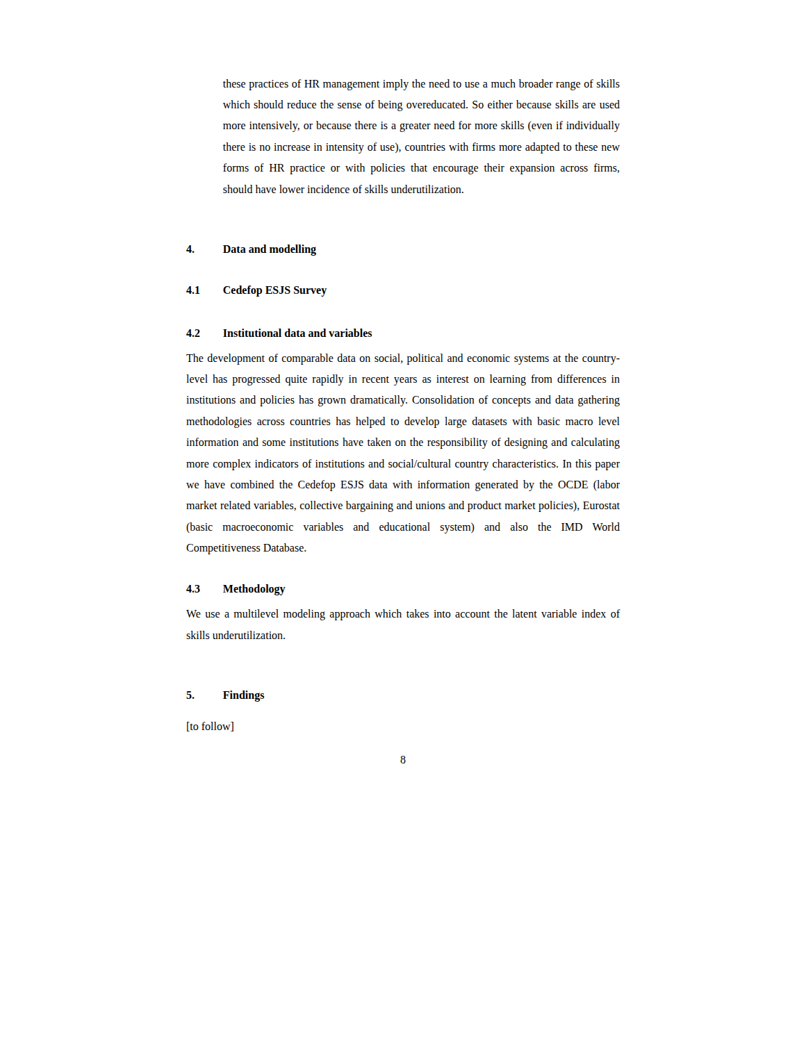these practices of HR management imply the need to use a much broader range of skills which should reduce the sense of being overeducated. So either because skills are used more intensively, or because there is a greater need for more skills (even if individually there is no increase in intensity of use), countries with firms more adapted to these new forms of HR practice or with policies that encourage their expansion across firms, should have lower incidence of skills underutilization.
4. Data and modelling
4.1 Cedefop ESJS Survey
4.2 Institutional data and variables
The development of comparable data on social, political and economic systems at the country-level has progressed quite rapidly in recent years as interest on learning from differences in institutions and policies has grown dramatically. Consolidation of concepts and data gathering methodologies across countries has helped to develop large datasets with basic macro level information and some institutions have taken on the responsibility of designing and calculating more complex indicators of institutions and social/cultural country characteristics. In this paper we have combined the Cedefop ESJS data with information generated by the OCDE (labor market related variables, collective bargaining and unions and product market policies), Eurostat (basic macroeconomic variables and educational system) and also the IMD World Competitiveness Database.
4.3 Methodology
We use a multilevel modeling approach which takes into account the latent variable index of skills underutilization.
5. Findings
[to follow]
8